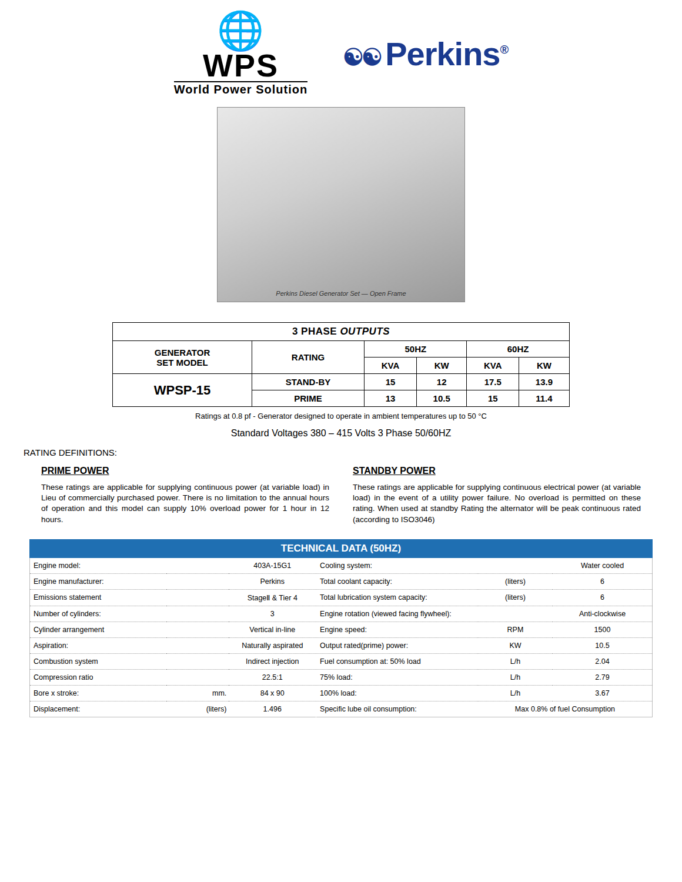🌐
WPS
World Power Solution
☯☯Perkins®
| 3 PHASE OUTPUTS |
| --- |
| GENERATOR SET MODEL | RATING | 50HZ | 60HZ |
| KVA | KW | KVA | KW |
| WPSP-15 | STAND-BY | 15 | 12 | 17.5 | 13.9 |
| PRIME | 13 | 10.5 | 15 | 11.4 |
Ratings at 0.8 pf - Generator designed to operate in ambient temperatures up to 50 °C
Standard Voltages 380 – 415 Volts 3 Phase 50/60HZ
RATING DEFINITIONS:
PRIME POWER
These ratings are applicable for supplying continuous power (at variable load) in Lieu of commercially purchased power. There is no limitation to the annual hours of operation and this model can supply 10% overload power for 1 hour in 12 hours.
STANDBY POWER
These ratings are applicable for supplying continuous electrical power (at variable load) in the event of a utility power failure. No overload is permitted on these rating. When used at standby Rating the alternator will be peak continuous rated (according to ISO3046)
TECHNICAL DATA (50HZ)
| Engine model: | | 403A-15G1 | Cooling system: | | Water cooled |
| Engine manufacturer: | | Perkins | Total coolant capacity: | (liters) | 6 |
| Emissions statement | | StageⅡ & Tier 4 | Total lubrication system capacity: | (liters) | 6 |
| Number of cylinders: | | 3 | Engine rotation (viewed facing flywheel): | | Anti-clockwise |
| Cylinder arrangement | | Vertical in-line | Engine speed: | RPM | 1500 |
| Aspiration: | | Naturally aspirated | Output rated(prime) power: | KW | 10.5 |
| Combustion system | | Indirect injection | Fuel consumption at: 50% load | L/h | 2.04 |
| Compression ratio | | 22.5:1 | 75% load: | L/h | 2.79 |
| Bore x stroke: | mm. | 84 x 90 | 100% load: | L/h | 3.67 |
| Displacement: | (liters) | 1.496 | Specific lube oil consumption: | Max 0.8% of fuel Consumption |